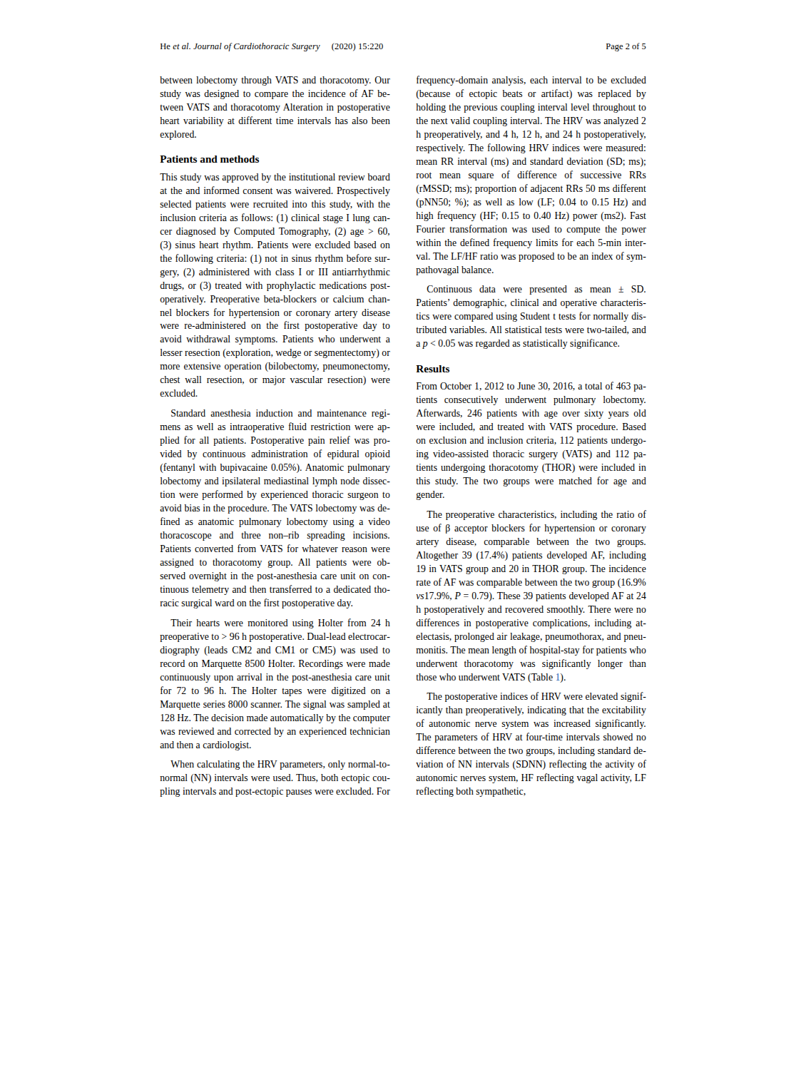He et al. Journal of Cardiothoracic Surgery (2020) 15:220
Page 2 of 5
between lobectomy through VATS and thoracotomy. Our study was designed to compare the incidence of AF between VATS and thoracotomy Alteration in postoperative heart variability at different time intervals has also been explored.
Patients and methods
This study was approved by the institutional review board at the and informed consent was waivered. Prospectively selected patients were recruited into this study, with the inclusion criteria as follows: (1) clinical stage I lung cancer diagnosed by Computed Tomography, (2) age > 60, (3) sinus heart rhythm. Patients were excluded based on the following criteria: (1) not in sinus rhythm before surgery, (2) administered with class I or III antiarrhythmic drugs, or (3) treated with prophylactic medications postoperatively. Preoperative beta-blockers or calcium channel blockers for hypertension or coronary artery disease were re-administered on the first postoperative day to avoid withdrawal symptoms. Patients who underwent a lesser resection (exploration, wedge or segmentectomy) or more extensive operation (bilobectomy, pneumonectomy, chest wall resection, or major vascular resection) were excluded.
Standard anesthesia induction and maintenance regimens as well as intraoperative fluid restriction were applied for all patients. Postoperative pain relief was provided by continuous administration of epidural opioid (fentanyl with bupivacaine 0.05%). Anatomic pulmonary lobectomy and ipsilateral mediastinal lymph node dissection were performed by experienced thoracic surgeon to avoid bias in the procedure. The VATS lobectomy was defined as anatomic pulmonary lobectomy using a video thoracoscope and three non–rib spreading incisions. Patients converted from VATS for whatever reason were assigned to thoracotomy group. All patients were observed overnight in the post-anesthesia care unit on continuous telemetry and then transferred to a dedicated thoracic surgical ward on the first postoperative day.
Their hearts were monitored using Holter from 24 h preoperative to > 96 h postoperative. Dual-lead electrocardiography (leads CM2 and CM1 or CM5) was used to record on Marquette 8500 Holter. Recordings were made continuously upon arrival in the post-anesthesia care unit for 72 to 96 h. The Holter tapes were digitized on a Marquette series 8000 scanner. The signal was sampled at 128 Hz. The decision made automatically by the computer was reviewed and corrected by an experienced technician and then a cardiologist.
When calculating the HRV parameters, only normal-to-normal (NN) intervals were used. Thus, both ectopic coupling intervals and post-ectopic pauses were excluded. For frequency-domain analysis, each interval to be excluded (because of ectopic beats or artifact) was replaced by holding the previous coupling interval level throughout to the next valid coupling interval. The HRV was analyzed 2 h preoperatively, and 4 h, 12 h, and 24 h postoperatively, respectively. The following HRV indices were measured: mean RR interval (ms) and standard deviation (SD; ms); root mean square of difference of successive RRs (rMSSD; ms); proportion of adjacent RRs 50 ms different (pNN50; %); as well as low (LF; 0.04 to 0.15 Hz) and high frequency (HF; 0.15 to 0.40 Hz) power (ms2). Fast Fourier transformation was used to compute the power within the defined frequency limits for each 5-min interval. The LF/HF ratio was proposed to be an index of sympathovagal balance.
Continuous data were presented as mean ± SD. Patients’ demographic, clinical and operative characteristics were compared using Student t tests for normally distributed variables. All statistical tests were two-tailed, and a p < 0.05 was regarded as statistically significance.
Results
From October 1, 2012 to June 30, 2016, a total of 463 patients consecutively underwent pulmonary lobectomy. Afterwards, 246 patients with age over sixty years old were included, and treated with VATS procedure. Based on exclusion and inclusion criteria, 112 patients undergoing video-assisted thoracic surgery (VATS) and 112 patients undergoing thoracotomy (THOR) were included in this study. The two groups were matched for age and gender.
The preoperative characteristics, including the ratio of use of β acceptor blockers for hypertension or coronary artery disease, comparable between the two groups. Altogether 39 (17.4%) patients developed AF, including 19 in VATS group and 20 in THOR group. The incidence rate of AF was comparable between the two group (16.9% vs17.9%, P = 0.79). These 39 patients developed AF at 24 h postoperatively and recovered smoothly. There were no differences in postoperative complications, including atelectasis, prolonged air leakage, pneumothorax, and pneumonitis. The mean length of hospital-stay for patients who underwent thoracotomy was significantly longer than those who underwent VATS (Table 1).
The postoperative indices of HRV were elevated significantly than preoperatively, indicating that the excitability of autonomic nerve system was increased significantly. The parameters of HRV at four-time intervals showed no difference between the two groups, including standard deviation of NN intervals (SDNN) reflecting the activity of autonomic nerves system, HF reflecting vagal activity, LF reflecting both sympathetic,